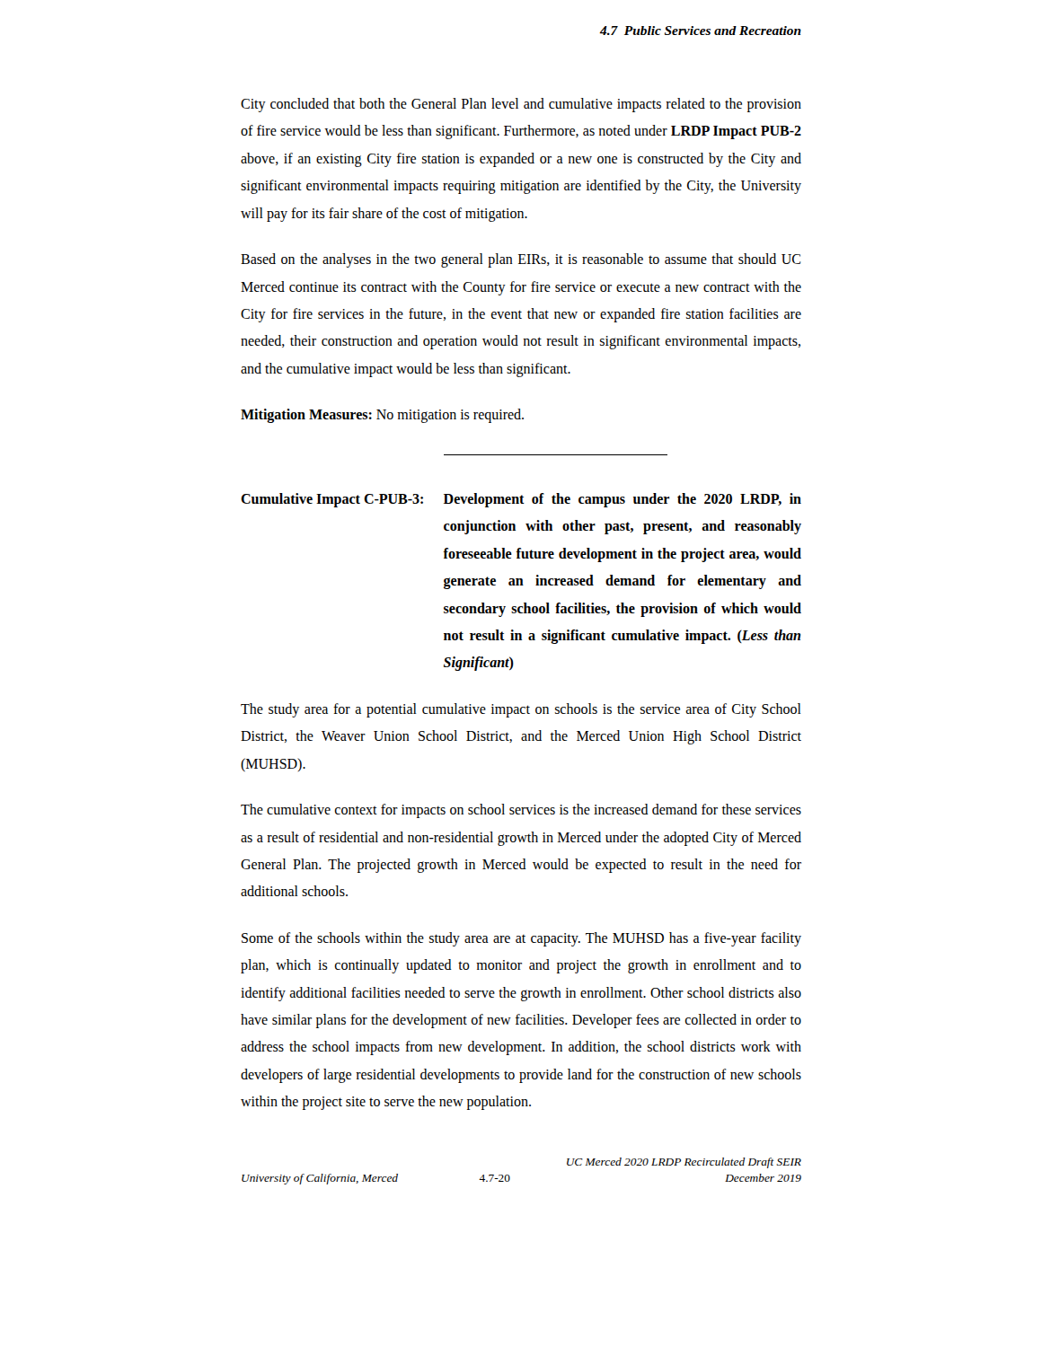4.7 Public Services and Recreation
City concluded that both the General Plan level and cumulative impacts related to the provision of fire service would be less than significant. Furthermore, as noted under LRDP Impact PUB-2 above, if an existing City fire station is expanded or a new one is constructed by the City and significant environmental impacts requiring mitigation are identified by the City, the University will pay for its fair share of the cost of mitigation.
Based on the analyses in the two general plan EIRs, it is reasonable to assume that should UC Merced continue its contract with the County for fire service or execute a new contract with the City for fire services in the future, in the event that new or expanded fire station facilities are needed, their construction and operation would not result in significant environmental impacts, and the cumulative impact would be less than significant.
Mitigation Measures: No mitigation is required.
Cumulative Impact C-PUB-3:
Development of the campus under the 2020 LRDP, in conjunction with other past, present, and reasonably foreseeable future development in the project area, would generate an increased demand for elementary and secondary school facilities, the provision of which would not result in a significant cumulative impact. (Less than Significant)
The study area for a potential cumulative impact on schools is the service area of City School District, the Weaver Union School District, and the Merced Union High School District (MUHSD).
The cumulative context for impacts on school services is the increased demand for these services as a result of residential and non-residential growth in Merced under the adopted City of Merced General Plan. The projected growth in Merced would be expected to result in the need for additional schools.
Some of the schools within the study area are at capacity. The MUHSD has a five-year facility plan, which is continually updated to monitor and project the growth in enrollment and to identify additional facilities needed to serve the growth in enrollment. Other school districts also have similar plans for the development of new facilities. Developer fees are collected in order to address the school impacts from new development. In addition, the school districts work with developers of large residential developments to provide land for the construction of new schools within the project site to serve the new population.
University of California, Merced
4.7-20
UC Merced 2020 LRDP Recirculated Draft SEIRDecember 2019